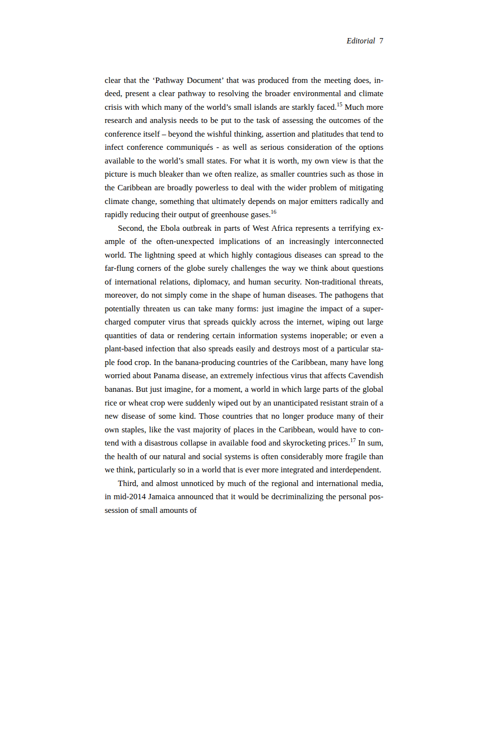Editorial 7
clear that the ‘Pathway Document’ that was produced from the meeting does, indeed, present a clear pathway to resolving the broader environmental and climate crisis with which many of the world’s small islands are starkly faced.15 Much more research and analysis needs to be put to the task of assessing the outcomes of the conference itself – beyond the wishful thinking, assertion and platitudes that tend to infect conference communiqués - as well as serious consideration of the options available to the world’s small states. For what it is worth, my own view is that the picture is much bleaker than we often realize, as smaller countries such as those in the Caribbean are broadly powerless to deal with the wider problem of mitigating climate change, something that ultimately depends on major emitters radically and rapidly reducing their output of greenhouse gases.16
Second, the Ebola outbreak in parts of West Africa represents a terrifying example of the often-unexpected implications of an increasingly interconnected world. The lightning speed at which highly contagious diseases can spread to the far-flung corners of the globe surely challenges the way we think about questions of international relations, diplomacy, and human security. Non-traditional threats, moreover, do not simply come in the shape of human diseases. The pathogens that potentially threaten us can take many forms: just imagine the impact of a super-charged computer virus that spreads quickly across the internet, wiping out large quantities of data or rendering certain information systems inoperable; or even a plant-based infection that also spreads easily and destroys most of a particular staple food crop. In the banana-producing countries of the Caribbean, many have long worried about Panama disease, an extremely infectious virus that affects Cavendish bananas. But just imagine, for a moment, a world in which large parts of the global rice or wheat crop were suddenly wiped out by an unanticipated resistant strain of a new disease of some kind. Those countries that no longer produce many of their own staples, like the vast majority of places in the Caribbean, would have to contend with a disastrous collapse in available food and skyrocketing prices.17 In sum, the health of our natural and social systems is often considerably more fragile than we think, particularly so in a world that is ever more integrated and interdependent.
Third, and almost unnoticed by much of the regional and international media, in mid-2014 Jamaica announced that it would be decriminalizing the personal possession of small amounts of